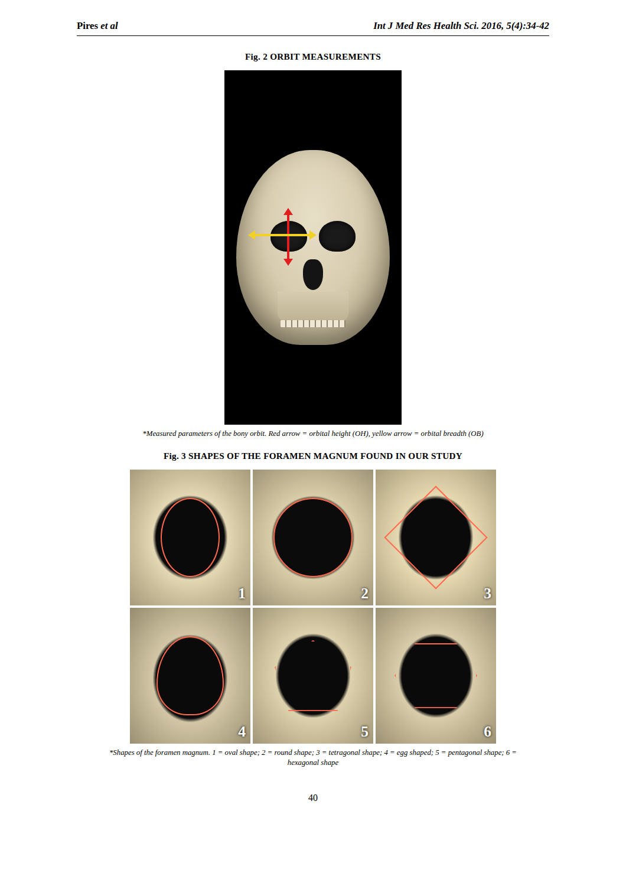Pires et al
Int J Med Res Health Sci. 2016, 5(4):34-42
Fig. 2 ORBIT MEASUREMENTS
*Measured parameters of the bony orbit. Red arrow = orbital height (OH), yellow arrow = orbital breadth (OB)
Fig. 3 SHAPES OF THE FORAMEN MAGNUM FOUND IN OUR STUDY
1
2
3
4
5
6
*Shapes of the foramen magnum. 1 = oval shape; 2 = round shape; 3 = tetragonal shape; 4 = egg shaped; 5 = pentagonal shape; 6 = hexagonal shape
40